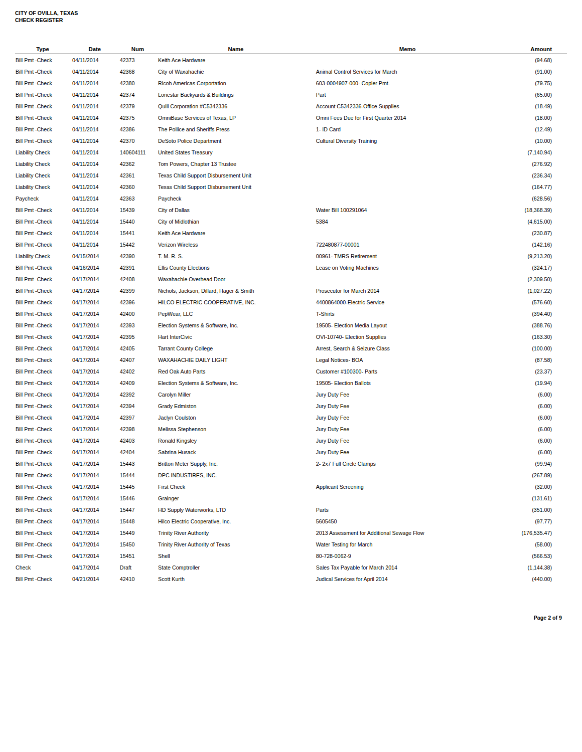CITY OF OVILLA, TEXAS
CHECK REGISTER
| Type | Date | Num | Name | Memo | Amount |
| --- | --- | --- | --- | --- | --- |
| Bill Pmt -Check | 04/11/2014 | 42373 | Keith Ace Hardware | | (94.68) |
| Bill Pmt -Check | 04/11/2014 | 42368 | City of Waxahachie | Animal Control Services for March | (91.00) |
| Bill Pmt -Check | 04/11/2014 | 42380 | Ricoh Americas Corportation | 603-0004907-000- Copier Pmt. | (79.75) |
| Bill Pmt -Check | 04/11/2014 | 42374 | Lonestar Backyards & Buildings | Part | (65.00) |
| Bill Pmt -Check | 04/11/2014 | 42379 | Quill Corporation #C5342336 | Account C5342336-Office Supplies | (18.49) |
| Bill Pmt -Check | 04/11/2014 | 42375 | OmniBase Services of Texas, LP | Omni Fees Due for First Quarter 2014 | (18.00) |
| Bill Pmt -Check | 04/11/2014 | 42386 | The Pollice and Sheriffs Press | 1- ID Card | (12.49) |
| Bill Pmt -Check | 04/11/2014 | 42370 | DeSoto Police Department | Cultural Diversity Training | (10.00) |
| Liability Check | 04/11/2014 | 140604111 | United States Treasury | | (7,140.94) |
| Liability Check | 04/11/2014 | 42362 | Tom Powers, Chapter 13 Trustee | | (276.92) |
| Liability Check | 04/11/2014 | 42361 | Texas Child Support Disbursement Unit | | (236.34) |
| Liability Check | 04/11/2014 | 42360 | Texas Child Support Disbursement Unit | | (164.77) |
| Paycheck | 04/11/2014 | 42363 | Paycheck | | (628.56) |
| Bill Pmt -Check | 04/11/2014 | 15439 | City of Dallas | Water Bill 100291064 | (18,368.39) |
| Bill Pmt -Check | 04/11/2014 | 15440 | City of Midlothian | 5384 | (4,615.00) |
| Bill Pmt -Check | 04/11/2014 | 15441 | Keith Ace Hardware | | (230.87) |
| Bill Pmt -Check | 04/11/2014 | 15442 | Verizon Wireless | 722480877-00001 | (142.16) |
| Liability Check | 04/15/2014 | 42390 | T. M. R. S. | 00961- TMRS Retirement | (9,213.20) |
| Bill Pmt -Check | 04/16/2014 | 42391 | Ellis County Elections | Lease on Voting Machines | (324.17) |
| Bill Pmt -Check | 04/17/2014 | 42408 | Waxahachie Overhead Door | | (2,309.50) |
| Bill Pmt -Check | 04/17/2014 | 42399 | Nichols, Jackson, Dillard, Hager & Smith | Prosecutor for March 2014 | (1,027.22) |
| Bill Pmt -Check | 04/17/2014 | 42396 | HILCO ELECTRIC COOPERATIVE, INC. | 4400864000-Electric Service | (576.60) |
| Bill Pmt -Check | 04/17/2014 | 42400 | PepWear, LLC | T-Shirts | (394.40) |
| Bill Pmt -Check | 04/17/2014 | 42393 | Election Systems & Software, Inc. | 19505- Election Media Layout | (388.76) |
| Bill Pmt -Check | 04/17/2014 | 42395 | Hart InterCivic | OVI-10740- Election Supplies | (163.30) |
| Bill Pmt -Check | 04/17/2014 | 42405 | Tarrant County College | Arrest, Search & Seizure Class | (100.00) |
| Bill Pmt -Check | 04/17/2014 | 42407 | WAXAHACHIE DAILY LIGHT | Legal Notices- BOA | (87.58) |
| Bill Pmt -Check | 04/17/2014 | 42402 | Red Oak Auto Parts | Customer #100300- Parts | (23.37) |
| Bill Pmt -Check | 04/17/2014 | 42409 | Election Systems & Software, Inc. | 19505- Election Ballots | (19.94) |
| Bill Pmt -Check | 04/17/2014 | 42392 | Carolyn Miller | Jury Duty Fee | (6.00) |
| Bill Pmt -Check | 04/17/2014 | 42394 | Grady Edmiston | Jury Duty Fee | (6.00) |
| Bill Pmt -Check | 04/17/2014 | 42397 | Jaclyn Coulston | Jury Duty Fee | (6.00) |
| Bill Pmt -Check | 04/17/2014 | 42398 | Melissa Stephenson | Jury Duty Fee | (6.00) |
| Bill Pmt -Check | 04/17/2014 | 42403 | Ronald Kingsley | Jury Duty Fee | (6.00) |
| Bill Pmt -Check | 04/17/2014 | 42404 | Sabrina Husack | Jury Duty Fee | (6.00) |
| Bill Pmt -Check | 04/17/2014 | 15443 | Britton Meter Supply, Inc. | 2- 2x7 Full Circle Clamps | (99.94) |
| Bill Pmt -Check | 04/17/2014 | 15444 | DPC INDUSTIRES, INC. | | (267.89) |
| Bill Pmt -Check | 04/17/2014 | 15445 | First Check | Applicant Screening | (32.00) |
| Bill Pmt -Check | 04/17/2014 | 15446 | Grainger | | (131.61) |
| Bill Pmt -Check | 04/17/2014 | 15447 | HD Supply Waterworks, LTD | Parts | (351.00) |
| Bill Pmt -Check | 04/17/2014 | 15448 | Hilco Electric Cooperative, Inc. | 5605450 | (97.77) |
| Bill Pmt -Check | 04/17/2014 | 15449 | Trinity River Authority | 2013 Assessment for Additional Sewage Flow | (176,535.47) |
| Bill Pmt -Check | 04/17/2014 | 15450 | Trinity River Authority of Texas | Water Testing for March | (58.00) |
| Bill Pmt -Check | 04/17/2014 | 15451 | Shell | 80-728-0062-9 | (566.53) |
| Check | 04/17/2014 | Draft | State Comptroller | Sales Tax Payable for March 2014 | (1,144.38) |
| Bill Pmt -Check | 04/21/2014 | 42410 | Scott Kurth | Judical Services for April 2014 | (440.00) |
Page 2 of 9